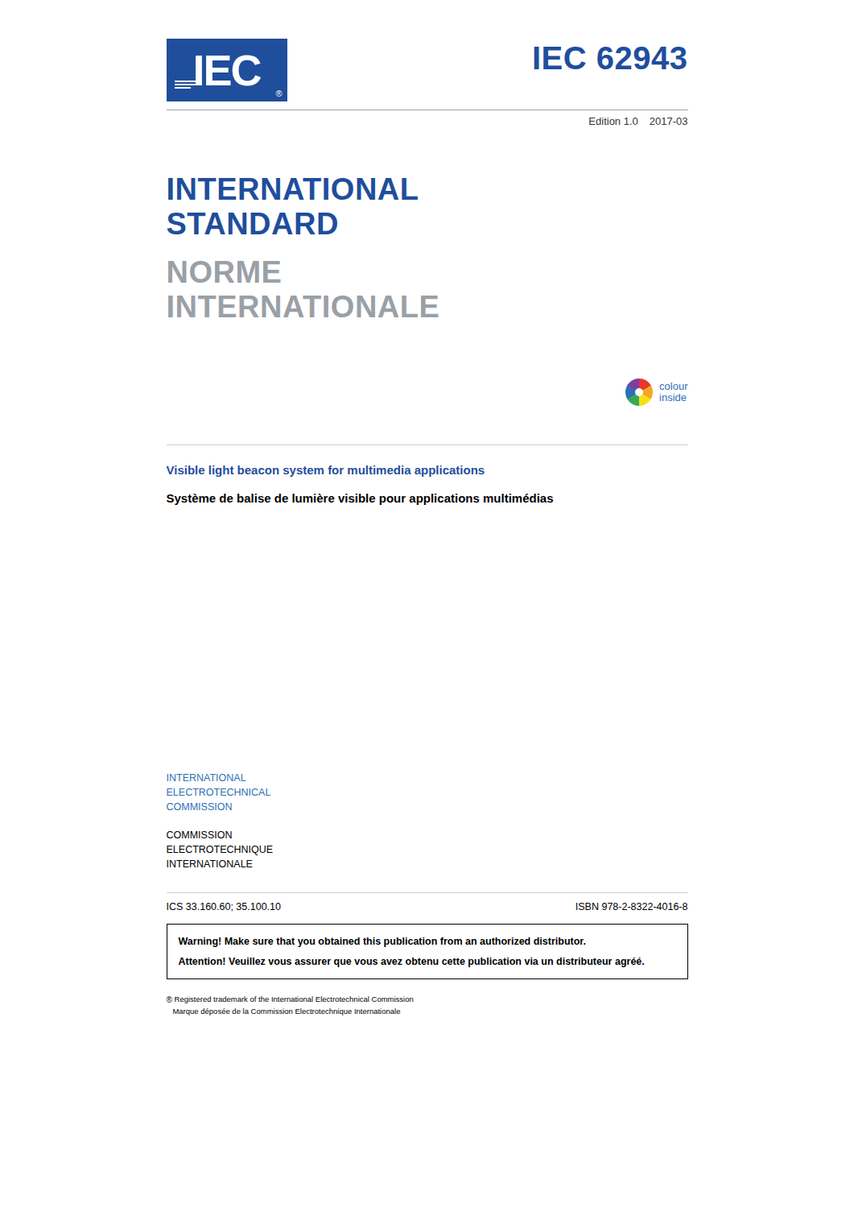IEC ®
IEC 62943
Edition 1.0 2017-03
INTERNATIONAL
STANDARD
NORME
INTERNATIONALE
colour
inside
Visible light beacon system for multimedia applications
Système de balise de lumière visible pour applications multimédias
INTERNATIONAL
ELECTROTECHNICAL
COMMISSION
COMMISSION
ELECTROTECHNIQUE
INTERNATIONALE
ICS 33.160.60; 35.100.10
ISBN 978-2-8322-4016-8
Warning! Make sure that you obtained this publication from an authorized distributor.
Attention! Veuillez vous assurer que vous avez obtenu cette publication via un distributeur agréé.
® Registered trademark of the International Electrotechnical Commission
Marque déposée de la Commission Electrotechnique Internationale